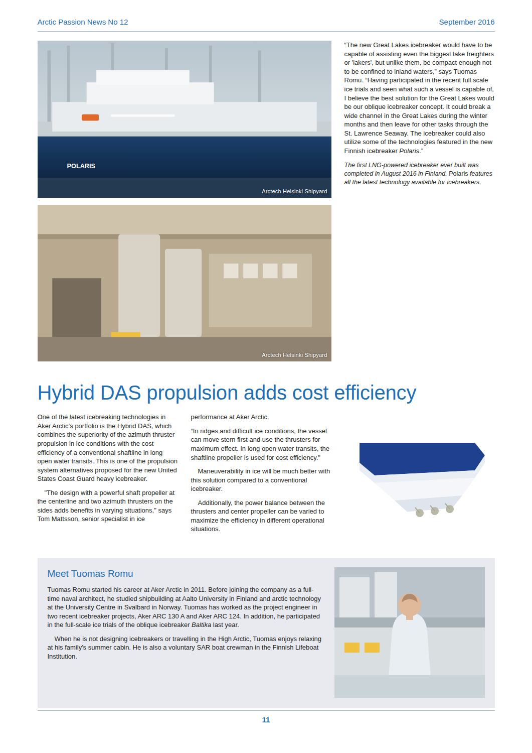Arctic Passion News No 12
September 2016
Arctech Helsinki Shipyard
Arctech Helsinki Shipyard
“The new Great Lakes icebreaker would have to be capable of assisting even the biggest lake freighters or 'lakers', but unlike them, be compact enough not to be confined to inland waters,” says Tuomas Romu. “Having participated in the recent full scale ice trials and seen what such a vessel is capable of, I believe the best solution for the Great Lakes would be our oblique icebreaker concept. It could break a wide channel in the Great Lakes during the winter months and then leave for other tasks through the St. Lawrence Seaway. The icebreaker could also utilize some of the technologies featured in the new Finnish icebreaker Polaris.”
The first LNG-powered icebreaker ever built was completed in August 2016 in Finland. Polaris features all the latest technology available for icebreakers.
Hybrid DAS propulsion adds cost efficiency
One of the latest icebreaking technologies in Aker Arctic’s portfolio is the Hybrid DAS, which combines the superiority of the azimuth thruster propulsion in ice conditions with the cost efficiency of a conventional shaftline in long open water transits. This is one of the propulsion system alternatives proposed for the new United States Coast Guard heavy icebreaker.
"The design with a powerful shaft propeller at the centerline and two azimuth thrusters on the sides adds benefits in varying situations," says Tom Mattsson, senior specialist in ice
performance at Aker Arctic.
“In ridges and difficult ice conditions, the vessel can move stern first and use the thrusters for maximum effect. In long open water transits, the shaftline propeller is used for cost efficiency."
Maneuverability in ice will be much better with this solution compared to a conventional icebreaker.
Additionally, the power balance between the thrusters and center propeller can be varied to maximize the efficiency in different operational situations.
Meet Tuomas Romu
Tuomas Romu started his career at Aker Arctic in 2011. Before joining the company as a full-time naval architect, he studied shipbuilding at Aalto University in Finland and arctic technology at the University Centre in Svalbard in Norway. Tuomas has worked as the project engineer in two recent icebreaker projects, Aker ARC 130 A and Aker ARC 124. In addition, he participated in the full-scale ice trials of the oblique icebreaker Baltika last year.
When he is not designing icebreakers or travelling in the High Arctic, Tuomas enjoys relaxing at his family's summer cabin. He is also a voluntary SAR boat crewman in the Finnish Lifeboat Institution.
11